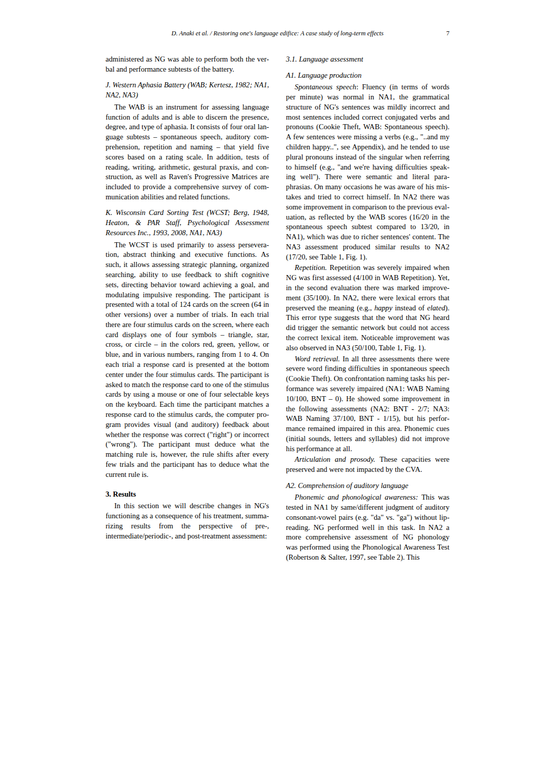D. Anaki et al. / Restoring one's language edifice: A case study of long-term effects 7
administered as NG was able to perform both the verbal and performance subtests of the battery.
J. Western Aphasia Battery (WAB; Kertesz, 1982; NA1, NA2, NA3)
The WAB is an instrument for assessing language function of adults and is able to discern the presence, degree, and type of aphasia. It consists of four oral language subtests – spontaneous speech, auditory comprehension, repetition and naming – that yield five scores based on a rating scale. In addition, tests of reading, writing, arithmetic, gestural praxis, and construction, as well as Raven's Progressive Matrices are included to provide a comprehensive survey of communication abilities and related functions.
K. Wisconsin Card Sorting Test (WCST; Berg, 1948, Heaton, & PAR Staff, Psychological Assessment Resources Inc., 1993, 2008, NA1, NA3)
The WCST is used primarily to assess perseveration, abstract thinking and executive functions. As such, it allows assessing strategic planning, organized searching, ability to use feedback to shift cognitive sets, directing behavior toward achieving a goal, and modulating impulsive responding. The participant is presented with a total of 124 cards on the screen (64 in other versions) over a number of trials. In each trial there are four stimulus cards on the screen, where each card displays one of four symbols – triangle, star, cross, or circle – in the colors red, green, yellow, or blue, and in various numbers, ranging from 1 to 4. On each trial a response card is presented at the bottom center under the four stimulus cards. The participant is asked to match the response card to one of the stimulus cards by using a mouse or one of four selectable keys on the keyboard. Each time the participant matches a response card to the stimulus cards, the computer program provides visual (and auditory) feedback about whether the response was correct ("right") or incorrect ("wrong"). The participant must deduce what the matching rule is, however, the rule shifts after every few trials and the participant has to deduce what the current rule is.
3. Results
In this section we will describe changes in NG's functioning as a consequence of his treatment, summarizing results from the perspective of pre-, intermediate/periodic-, and post-treatment assessment:
3.1. Language assessment
A1. Language production
Spontaneous speech: Fluency (in terms of words per minute) was normal in NA1, the grammatical structure of NG's sentences was mildly incorrect and most sentences included correct conjugated verbs and pronouns (Cookie Theft, WAB: Spontaneous speech). A few sentences were missing a verbs (e.g., "..and my children happy..", see Appendix), and he tended to use plural pronouns instead of the singular when referring to himself (e.g., "and we're having difficulties speaking well"). There were semantic and literal paraphrasias. On many occasions he was aware of his mistakes and tried to correct himself. In NA2 there was some improvement in comparison to the previous evaluation, as reflected by the WAB scores (16/20 in the spontaneous speech subtest compared to 13/20, in NA1), which was due to richer sentences' content. The NA3 assessment produced similar results to NA2 (17/20, see Table 1, Fig. 1).
Repetition. Repetition was severely impaired when NG was first assessed (4/100 in WAB Repetition). Yet, in the second evaluation there was marked improvement (35/100). In NA2, there were lexical errors that preserved the meaning (e.g., happy instead of elated). This error type suggests that the word that NG heard did trigger the semantic network but could not access the correct lexical item. Noticeable improvement was also observed in NA3 (50/100, Table 1, Fig. 1).
Word retrieval. In all three assessments there were severe word finding difficulties in spontaneous speech (Cookie Theft). On confrontation naming tasks his performance was severely impaired (NA1: WAB Naming 10/100, BNT – 0). He showed some improvement in the following assessments (NA2: BNT - 2/7; NA3: WAB Naming 37/100, BNT - 1/15), but his performance remained impaired in this area. Phonemic cues (initial sounds, letters and syllables) did not improve his performance at all.
Articulation and prosody. These capacities were preserved and were not impacted by the CVA.
A2. Comprehension of auditory language
Phonemic and phonological awareness: This was tested in NA1 by same/different judgment of auditory consonant-vowel pairs (e.g. "da" vs. "ga") without lip-reading. NG performed well in this task. In NA2 a more comprehensive assessment of NG phonology was performed using the Phonological Awareness Test (Robertson & Salter, 1997, see Table 2). This